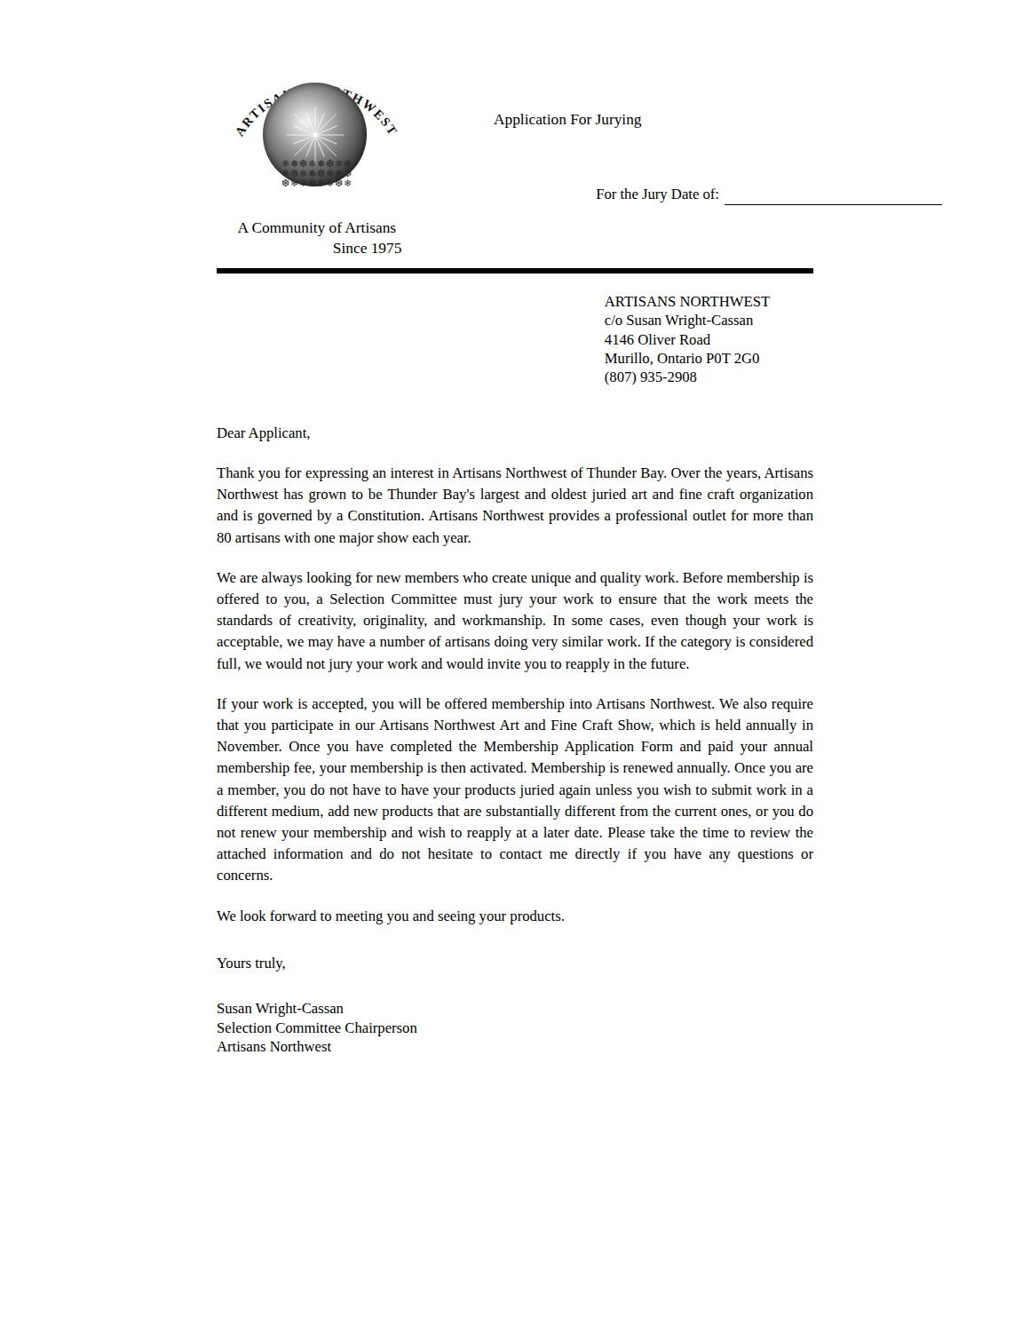ARTISANS NORTHWEST
❄❅❆❄❅❆❄❅
❅❆❄❅❆❄❅❆
❆❄❅❆❄❅❆❄
A Community of Artisans
Since 1975
Application For Jurying
For the Jury Date of:
ARTISANS NORTHWEST
c/o Susan Wright-Cassan
4146 Oliver Road
Murillo, Ontario P0T 2G0
(807) 935-2908
Dear Applicant,
Thank you for expressing an interest in Artisans Northwest of Thunder Bay. Over the years, Artisans Northwest has grown to be Thunder Bay's largest and oldest juried art and fine craft organization and is governed by a Constitution. Artisans Northwest provides a professional outlet for more than 80 artisans with one major show each year.
We are always looking for new members who create unique and quality work. Before membership is offered to you, a Selection Committee must jury your work to ensure that the work meets the standards of creativity, originality, and workmanship. In some cases, even though your work is acceptable, we may have a number of artisans doing very similar work. If the category is considered full, we would not jury your work and would invite you to reapply in the future.
If your work is accepted, you will be offered membership into Artisans Northwest. We also require that you participate in our Artisans Northwest Art and Fine Craft Show, which is held annually in November. Once you have completed the Membership Application Form and paid your annual membership fee, your membership is then activated. Membership is renewed annually. Once you are a member, you do not have to have your products juried again unless you wish to submit work in a different medium, add new products that are substantially different from the current ones, or you do not renew your membership and wish to reapply at a later date. Please take the time to review the attached information and do not hesitate to contact me directly if you have any questions or concerns.
We look forward to meeting you and seeing your products.
Yours truly,
Susan Wright-Cassan
Selection Committee Chairperson
Artisans Northwest